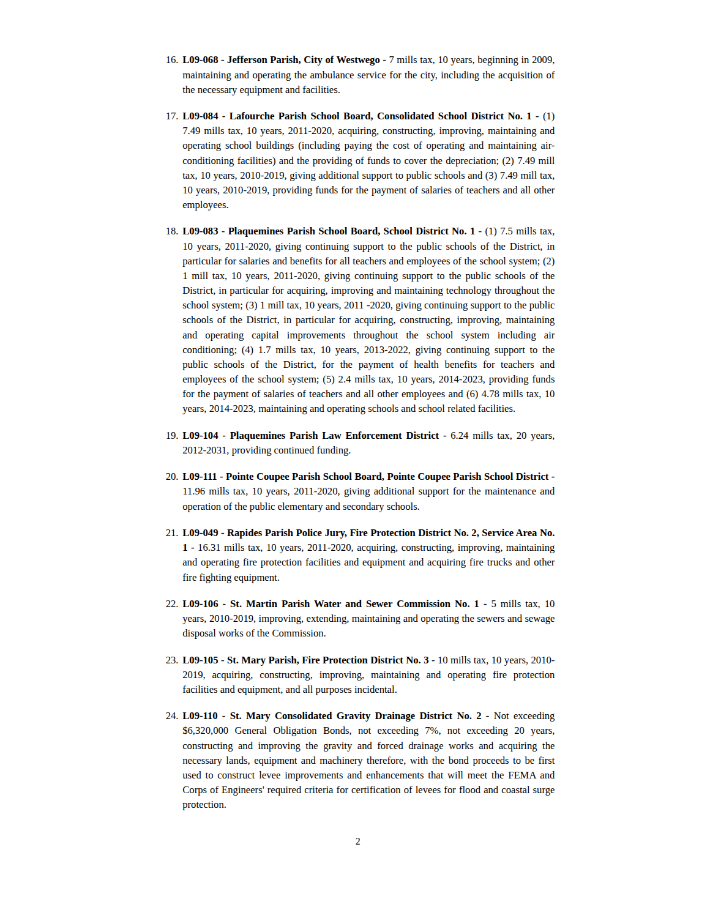L09-068 - Jefferson Parish, City of Westwego - 7 mills tax, 10 years, beginning in 2009, maintaining and operating the ambulance service for the city, including the acquisition of the necessary equipment and facilities.
L09-084 - Lafourche Parish School Board, Consolidated School District No. 1 - (1) 7.49 mills tax, 10 years, 2011-2020, acquiring, constructing, improving, maintaining and operating school buildings (including paying the cost of operating and maintaining air-conditioning facilities) and the providing of funds to cover the depreciation; (2) 7.49 mill tax, 10 years, 2010-2019, giving additional support to public schools and (3) 7.49 mill tax, 10 years, 2010-2019, providing funds for the payment of salaries of teachers and all other employees.
L09-083 - Plaquemines Parish School Board, School District No. 1 - (1) 7.5 mills tax, 10 years, 2011-2020, giving continuing support to the public schools of the District, in particular for salaries and benefits for all teachers and employees of the school system; (2) 1 mill tax, 10 years, 2011-2020, giving continuing support to the public schools of the District, in particular for acquiring, improving and maintaining technology throughout the school system; (3) 1 mill tax, 10 years, 2011 -2020, giving continuing support to the public schools of the District, in particular for acquiring, constructing, improving, maintaining and operating capital improvements throughout the school system including air conditioning; (4) 1.7 mills tax, 10 years, 2013-2022, giving continuing support to the public schools of the District, for the payment of health benefits for teachers and employees of the school system; (5) 2.4 mills tax, 10 years, 2014-2023, providing funds for the payment of salaries of teachers and all other employees and (6) 4.78 mills tax, 10 years, 2014-2023, maintaining and operating schools and school related facilities.
L09-104 - Plaquemines Parish Law Enforcement District - 6.24 mills tax, 20 years, 2012-2031, providing continued funding.
L09-111 - Pointe Coupee Parish School Board, Pointe Coupee Parish School District - 11.96 mills tax, 10 years, 2011-2020, giving additional support for the maintenance and operation of the public elementary and secondary schools.
L09-049 - Rapides Parish Police Jury, Fire Protection District No. 2, Service Area No. 1 - 16.31 mills tax, 10 years, 2011-2020, acquiring, constructing, improving, maintaining and operating fire protection facilities and equipment and acquiring fire trucks and other fire fighting equipment.
L09-106 - St. Martin Parish Water and Sewer Commission No. 1 - 5 mills tax, 10 years, 2010-2019, improving, extending, maintaining and operating the sewers and sewage disposal works of the Commission.
L09-105 - St. Mary Parish, Fire Protection District No. 3 - 10 mills tax, 10 years, 2010-2019, acquiring, constructing, improving, maintaining and operating fire protection facilities and equipment, and all purposes incidental.
L09-110 - St. Mary Consolidated Gravity Drainage District No. 2 - Not exceeding $6,320,000 General Obligation Bonds, not exceeding 7%, not exceeding 20 years, constructing and improving the gravity and forced drainage works and acquiring the necessary lands, equipment and machinery therefore, with the bond proceeds to be first used to construct levee improvements and enhancements that will meet the FEMA and Corps of Engineers' required criteria for certification of levees for flood and coastal surge protection.
2